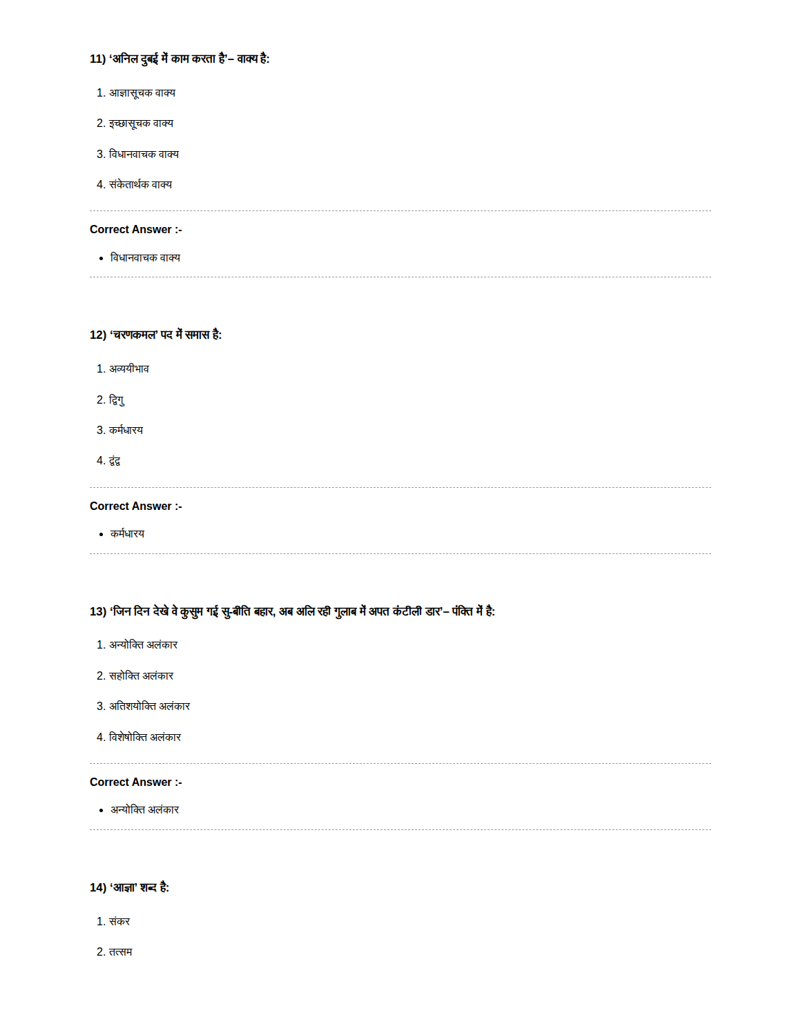11) ‘अनिल दुबई में काम करता है’– वाक्य है:
1. आज्ञासूचक वाक्य
2. इच्छासूचक वाक्य
3. विधानवाचक वाक्य
4. संकेतार्थक वाक्य
Correct Answer :-
विधानवाचक वाक्य
12) ‘चरणकमल’ पद में समास है:
1. अव्ययीभाव
2. द्विगु
3. कर्मधारय
4. द्वंद्व
Correct Answer :-
कर्मधारय
13) ‘जिन दिन देखे वे कुसुम गई सु-बीति बहार, अब अलि रही गुलाब में अपत कंटीली डार’– पंक्ति में है:
1. अन्योक्ति अलंकार
2. सहोक्ति अलंकार
3. अतिशयोक्ति अलंकार
4. विशेषोक्ति अलंकार
Correct Answer :-
अन्योक्ति अलंकार
14) ‘आज्ञा’ शब्द है:
1. संकर
2. तत्सम